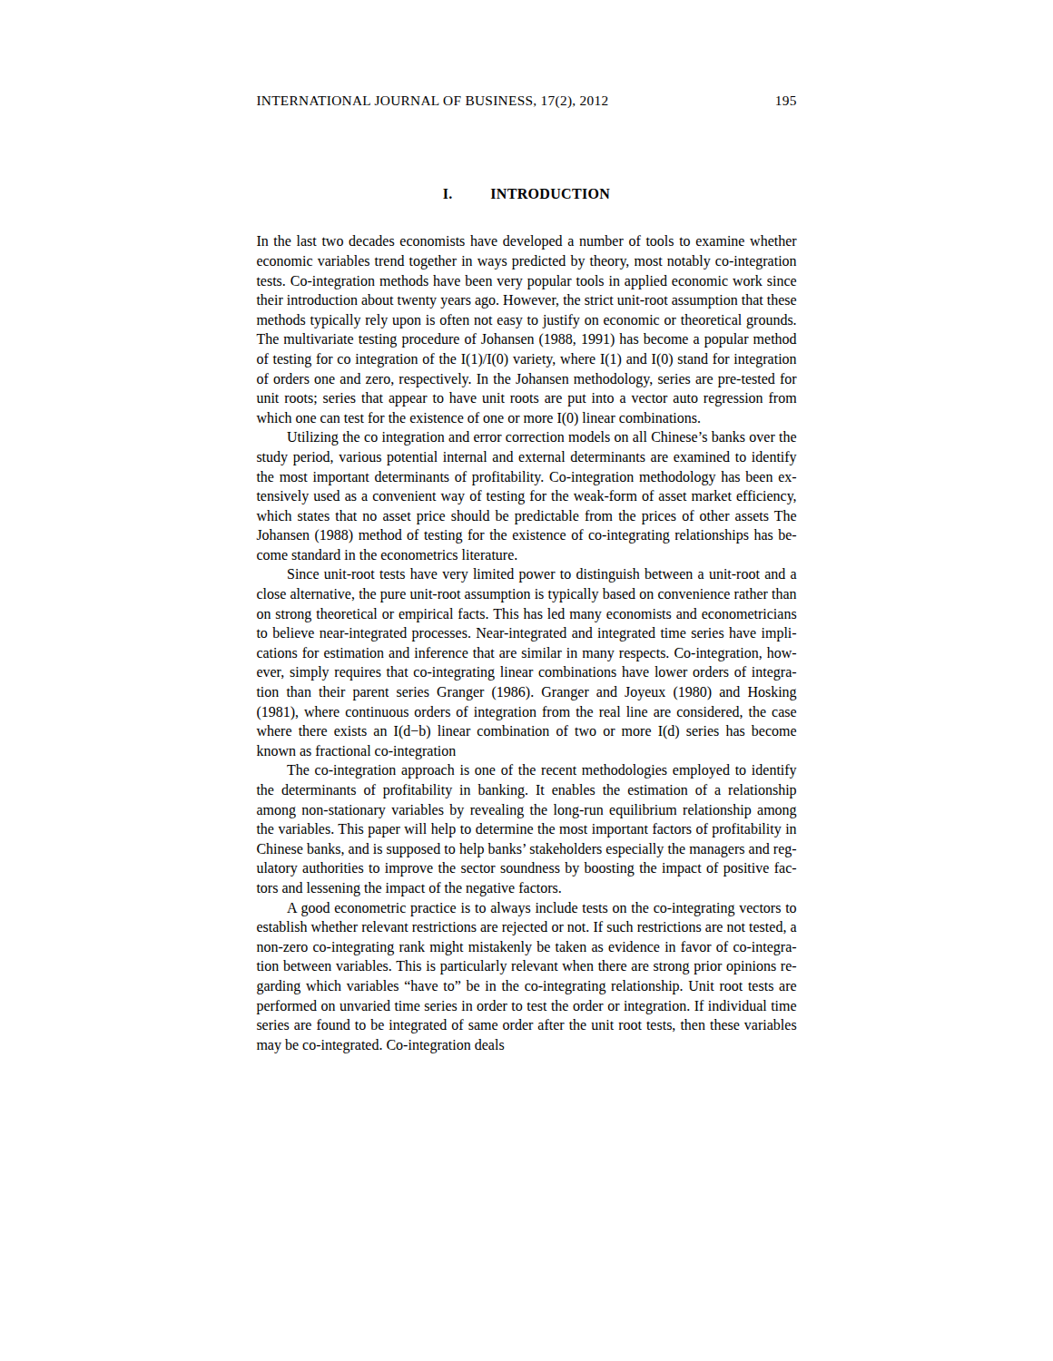International Journal of Business, 17(2), 2012 195
I. INTRODUCTION
In the last two decades economists have developed a number of tools to examine whether economic variables trend together in ways predicted by theory, most notably co-integration tests. Co-integration methods have been very popular tools in applied economic work since their introduction about twenty years ago. However, the strict unit-root assumption that these methods typically rely upon is often not easy to justify on economic or theoretical grounds. The multivariate testing procedure of Johansen (1988, 1991) has become a popular method of testing for co integration of the I(1)/I(0) variety, where I(1) and I(0) stand for integration of orders one and zero, respectively. In the Johansen methodology, series are pre-tested for unit roots; series that appear to have unit roots are put into a vector auto regression from which one can test for the existence of one or more I(0) linear combinations.
Utilizing the co integration and error correction models on all Chinese’s banks over the study period, various potential internal and external determinants are examined to identify the most important determinants of profitability. Co-integration methodology has been extensively used as a convenient way of testing for the weak-form of asset market efficiency, which states that no asset price should be predictable from the prices of other assets The Johansen (1988) method of testing for the existence of co-integrating relationships has become standard in the econometrics literature.
Since unit-root tests have very limited power to distinguish between a unit-root and a close alternative, the pure unit-root assumption is typically based on convenience rather than on strong theoretical or empirical facts. This has led many economists and econometricians to believe near-integrated processes. Near-integrated and integrated time series have implications for estimation and inference that are similar in many respects. Co-integration, however, simply requires that co-integrating linear combinations have lower orders of integration than their parent series Granger (1986). Granger and Joyeux (1980) and Hosking (1981), where continuous orders of integration from the real line are considered, the case where there exists an I(d−b) linear combination of two or more I(d) series has become known as fractional co-integration
The co-integration approach is one of the recent methodologies employed to identify the determinants of profitability in banking. It enables the estimation of a relationship among non-stationary variables by revealing the long-run equilibrium relationship among the variables. This paper will help to determine the most important factors of profitability in Chinese banks, and is supposed to help banks’ stakeholders especially the managers and regulatory authorities to improve the sector soundness by boosting the impact of positive factors and lessening the impact of the negative factors.
A good econometric practice is to always include tests on the co-integrating vectors to establish whether relevant restrictions are rejected or not. If such restrictions are not tested, a non-zero co-integrating rank might mistakenly be taken as evidence in favor of co-integration between variables. This is particularly relevant when there are strong prior opinions regarding which variables “have to” be in the co-integrating relationship. Unit root tests are performed on unvaried time series in order to test the order or integration. If individual time series are found to be integrated of same order after the unit root tests, then these variables may be co-integrated. Co-integration deals